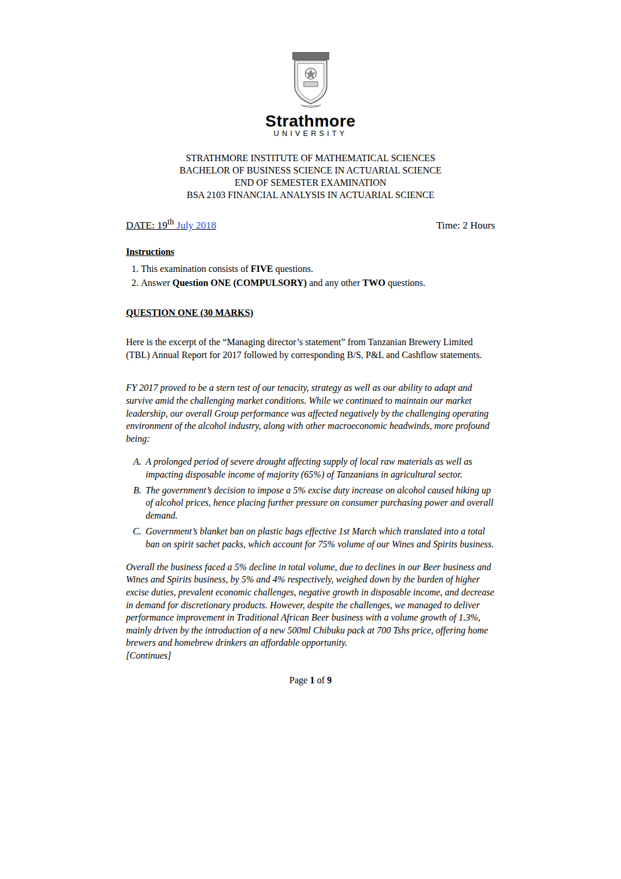Strathmore UNIVERSITY
STRATHMORE INSTITUTE OF MATHEMATICAL SCIENCES
BACHELOR OF BUSINESS SCIENCE IN ACTUARIAL SCIENCE
END OF SEMESTER EXAMINATION
BSA 2103 FINANCIAL ANALYSIS IN ACTUARIAL SCIENCE
DATE: 19th July 2018
Time: 2 Hours
Instructions
This examination consists of FIVE questions.
Answer Question ONE (COMPULSORY) and any other TWO questions.
QUESTION ONE (30 MARKS)
Here is the excerpt of the “Managing director’s statement” from Tanzanian Brewery Limited (TBL) Annual Report for 2017 followed by corresponding B/S, P&L and Cashflow statements.
FY 2017 proved to be a stern test of our tenacity, strategy as well as our ability to adapt and survive amid the challenging market conditions. While we continued to maintain our market leadership, our overall Group performance was affected negatively by the challenging operating environment of the alcohol industry, along with other macroeconomic headwinds, more profound being:
A prolonged period of severe drought affecting supply of local raw materials as well as impacting disposable income of majority (65%) of Tanzanians in agricultural sector.
The government’s decision to impose a 5% excise duty increase on alcohol caused hiking up of alcohol prices, hence placing further pressure on consumer purchasing power and overall demand.
Government’s blanket ban on plastic bags effective 1st March which translated into a total ban on spirit sachet packs, which account for 75% volume of our Wines and Spirits business.
Overall the business faced a 5% decline in total volume, due to declines in our Beer business and Wines and Spirits business, by 5% and 4% respectively, weighed down by the burden of higher excise duties, prevalent economic challenges, negative growth in disposable income, and decrease in demand for discretionary products. However, despite the challenges, we managed to deliver performance improvement in Traditional African Beer business with a volume growth of 1.3%, mainly driven by the introduction of a new 500ml Chibuku pack at 700 Tshs price, offering home brewers and homebrew drinkers an affordable opportunity.
[Continues]
Page 1 of 9